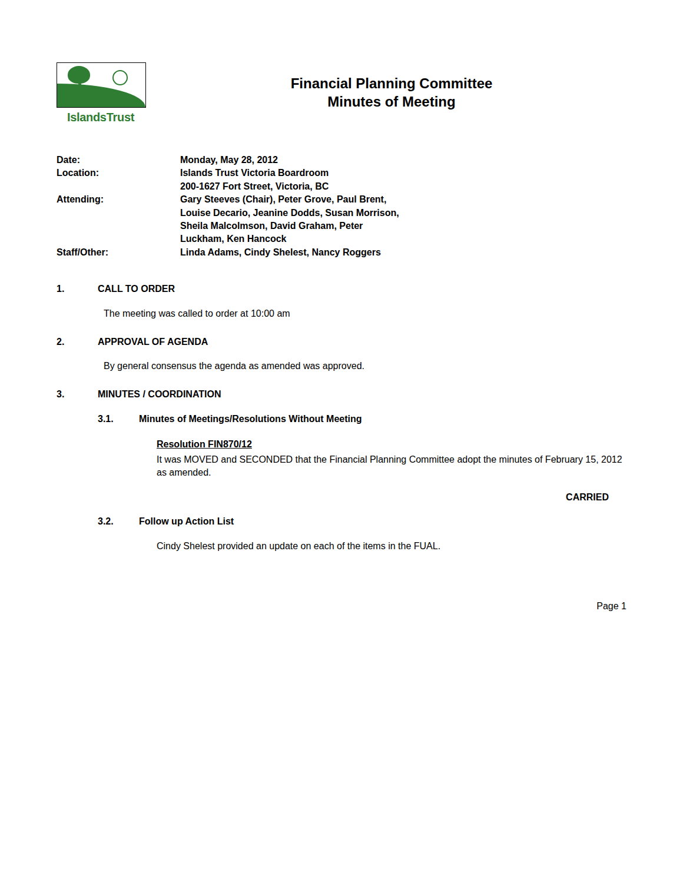Islands Trust
Financial Planning Committee
Minutes of Meeting
| Date: | Monday, May 28, 2012 |
| Location: | Islands Trust Victoria Boardroom 200-1627 Fort Street, Victoria, BC |
| Attending: | Gary Steeves (Chair), Peter Grove, Paul Brent, Louise Decario, Jeanine Dodds, Susan Morrison, Sheila Malcolmson, David Graham, Peter Luckham, Ken Hancock |
| Staff/Other: | Linda Adams, Cindy Shelest, Nancy Roggers |
Call to Order
The meeting was called to order at 10:00 am
Approval of Agenda
By general consensus the agenda as amended was approved.
Minutes / Coordination
Minutes of Meetings/Resolutions Without Meeting
Resolution FIN870/12
It was MOVED and SECONDED that the Financial Planning Committee adopt the minutes of February 15, 2012 as amended.
CARRIED
Follow up Action List
Cindy Shelest provided an update on each of the items in the FUAL.
Page 1